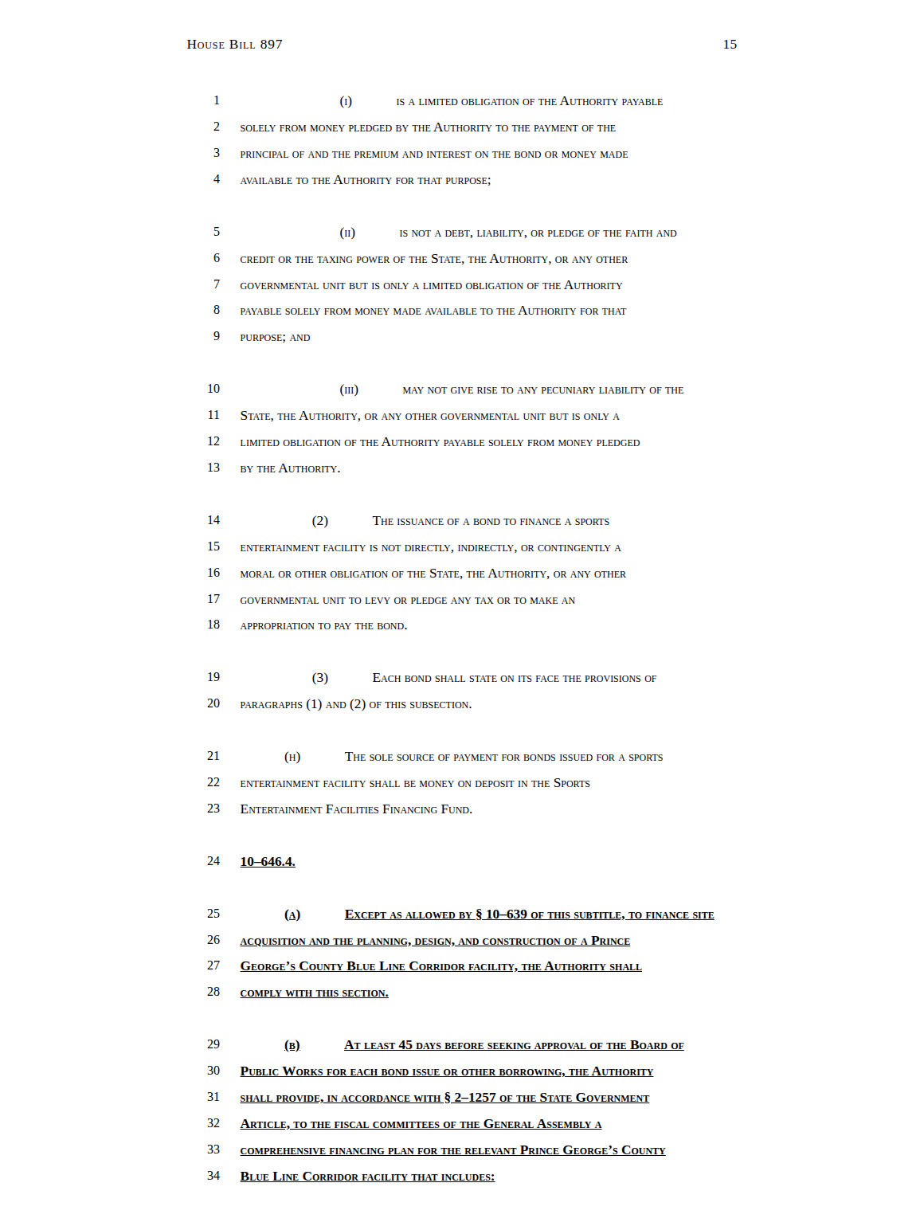House Bill 897 15
1 (i) is a limited obligation of the Authority payable
2 solely from money pledged by the Authority to the payment of the
3 principal of and the premium and interest on the bond or money made
4 available to the Authority for that purpose;
5 (ii) is not a debt, liability, or pledge of the faith and
6 credit or the taxing power of the State, the Authority, or any other
7 governmental unit but is only a limited obligation of the Authority
8 payable solely from money made available to the Authority for that
9 purpose; and
10 (iii) may not give rise to any pecuniary liability of the
11 State, the Authority, or any other governmental unit but is only a
12 limited obligation of the Authority payable solely from money pledged
13 by the Authority.
14 (2) The issuance of a bond to finance a sports
15 entertainment facility is not directly, indirectly, or contingently a
16 moral or other obligation of the State, the Authority, or any other
17 governmental unit to levy or pledge any tax or to make an
18 appropriation to pay the bond.
19 (3) Each bond shall state on its face the provisions of
20 paragraphs (1) and (2) of this subsection.
21 (h) The sole source of payment for bonds issued for a sports
22 entertainment facility shall be money on deposit in the Sports
23 Entertainment Facilities Financing Fund.
24 10–646.4.
25 (a) Except as allowed by § 10–639 of this subtitle, to finance site
26 acquisition and the planning, design, and construction of a Prince
27 George’s County Blue Line Corridor facility, the Authority shall
28 comply with this section.
29 (b) At least 45 days before seeking approval of the Board of
30 Public Works for each bond issue or other borrowing, the Authority
31 shall provide, in accordance with § 2–1257 of the State Government
32 Article, to the fiscal committees of the General Assembly a
33 comprehensive financing plan for the relevant Prince George’s County
34 Blue Line Corridor facility that includes: